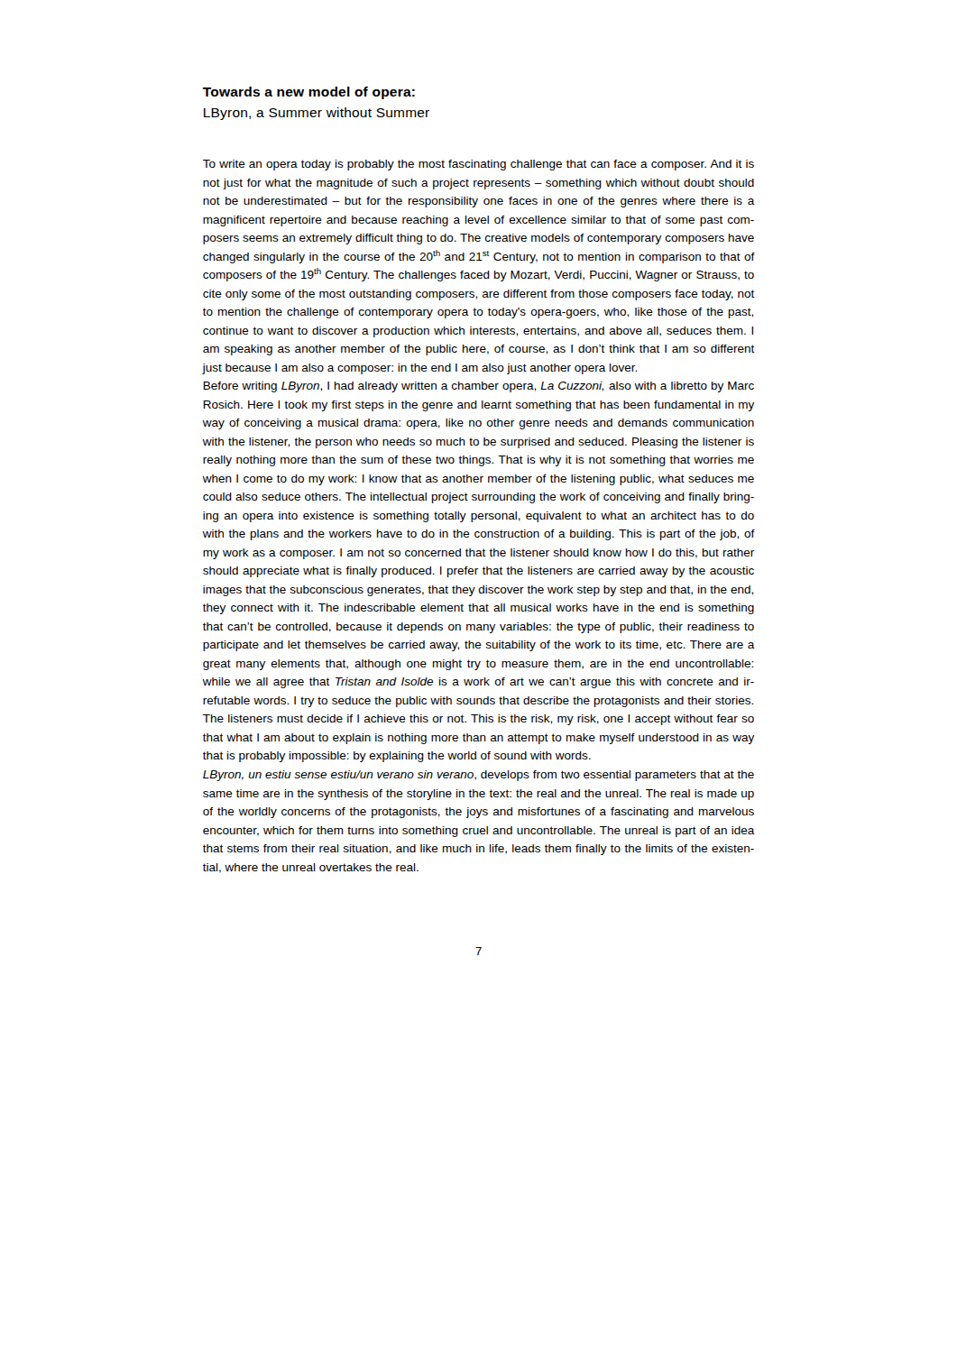Towards a new model of opera: LByron, a Summer without Summer
To write an opera today is probably the most fascinating challenge that can face a composer. And it is not just for what the magnitude of such a project represents – something which without doubt should not be underestimated – but for the responsibility one faces in one of the genres where there is a magnificent repertoire and because reaching a level of excellence similar to that of some past composers seems an extremely difficult thing to do. The creative models of contemporary composers have changed singularly in the course of the 20th and 21st Century, not to mention in comparison to that of composers of the 19th Century. The challenges faced by Mozart, Verdi, Puccini, Wagner or Strauss, to cite only some of the most outstanding composers, are different from those composers face today, not to mention the challenge of contemporary opera to today's opera-goers, who, like those of the past, continue to want to discover a production which interests, entertains, and above all, seduces them. I am speaking as another member of the public here, of course, as I don’t think that I am so different just because I am also a composer: in the end I am also just another opera lover.
Before writing LByron, I had already written a chamber opera, La Cuzzoni, also with a libretto by Marc Rosich. Here I took my first steps in the genre and learnt something that has been fundamental in my way of conceiving a musical drama: opera, like no other genre needs and demands communication with the listener, the person who needs so much to be surprised and seduced. Pleasing the listener is really nothing more than the sum of these two things. That is why it is not something that worries me when I come to do my work: I know that as another member of the listening public, what seduces me could also seduce others. The intellectual project surrounding the work of conceiving and finally bringing an opera into existence is something totally personal, equivalent to what an architect has to do with the plans and the workers have to do in the construction of a building. This is part of the job, of my work as a composer. I am not so concerned that the listener should know how I do this, but rather should appreciate what is finally produced. I prefer that the listeners are carried away by the acoustic images that the subconscious generates, that they discover the work step by step and that, in the end, they connect with it. The indescribable element that all musical works have in the end is something that can’t be controlled, because it depends on many variables: the type of public, their readiness to participate and let themselves be carried away, the suitability of the work to its time, etc. There are a great many elements that, although one might try to measure them, are in the end uncontrollable: while we all agree that Tristan and Isolde is a work of art we can’t argue this with concrete and irrefutable words. I try to seduce the public with sounds that describe the protagonists and their stories. The listeners must decide if I achieve this or not. This is the risk, my risk, one I accept without fear so that what I am about to explain is nothing more than an attempt to make myself understood in as way that is probably impossible: by explaining the world of sound with words.
LByron, un estiu sense estiu/un verano sin verano, develops from two essential parameters that at the same time are in the synthesis of the storyline in the text: the real and the unreal. The real is made up of the worldly concerns of the protagonists, the joys and misfortunes of a fascinating and marvelous encounter, which for them turns into something cruel and uncontrollable. The unreal is part of an idea that stems from their real situation, and like much in life, leads them finally to the limits of the existential, where the unreal overtakes the real.
7